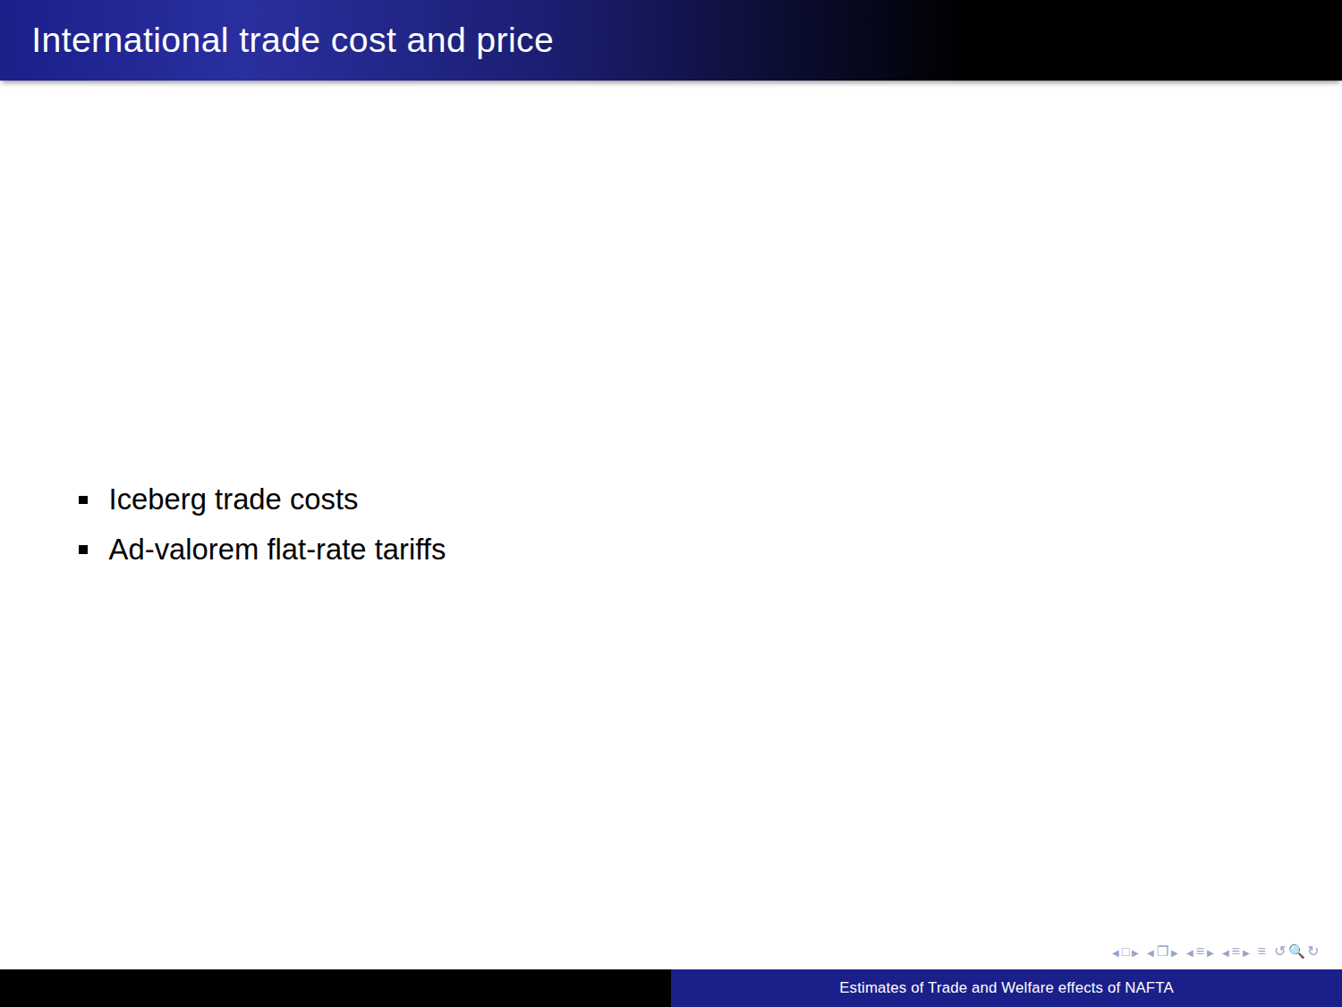International trade cost and price
Iceberg trade costs
Ad-valorem flat-rate tariffs
Estimates of Trade and Welfare effects of NAFTA